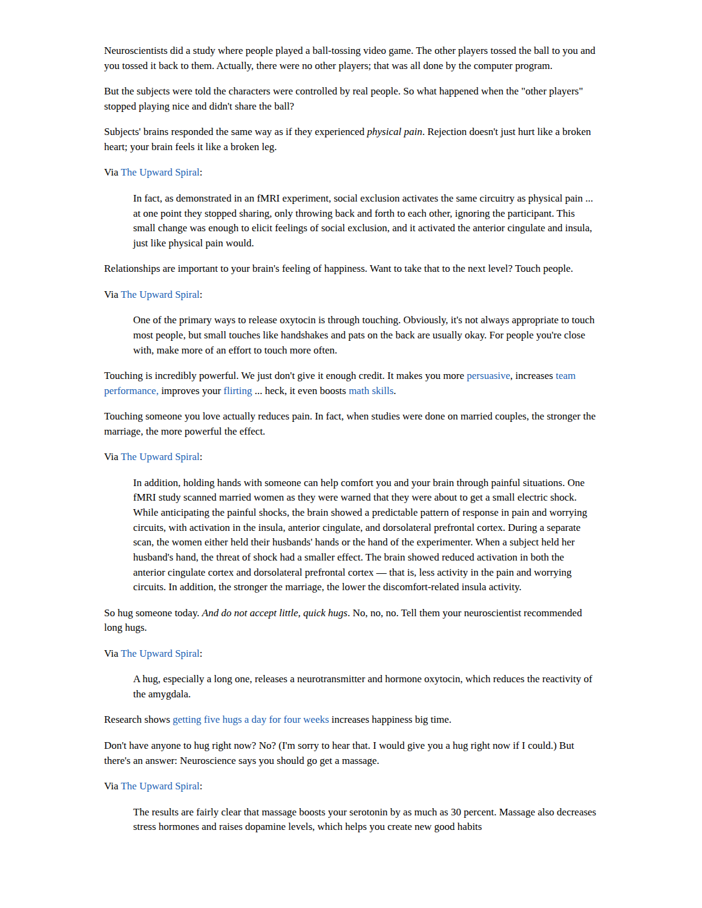Neuroscientists did a study where people played a ball-tossing video game. The other players tossed the ball to you and you tossed it back to them. Actually, there were no other players; that was all done by the computer program.
But the subjects were told the characters were controlled by real people. So what happened when the "other players" stopped playing nice and didn't share the ball?
Subjects' brains responded the same way as if they experienced physical pain. Rejection doesn't just hurt like a broken heart; your brain feels it like a broken leg.
Via The Upward Spiral:
In fact, as demonstrated in an fMRI experiment, social exclusion activates the same circuitry as physical pain ... at one point they stopped sharing, only throwing back and forth to each other, ignoring the participant. This small change was enough to elicit feelings of social exclusion, and it activated the anterior cingulate and insula, just like physical pain would.
Relationships are important to your brain's feeling of happiness. Want to take that to the next level? Touch people.
Via The Upward Spiral:
One of the primary ways to release oxytocin is through touching. Obviously, it's not always appropriate to touch most people, but small touches like handshakes and pats on the back are usually okay. For people you're close with, make more of an effort to touch more often.
Touching is incredibly powerful. We just don't give it enough credit. It makes you more persuasive, increases team performance, improves your flirting ... heck, it even boosts math skills.
Touching someone you love actually reduces pain. In fact, when studies were done on married couples, the stronger the marriage, the more powerful the effect.
Via The Upward Spiral:
In addition, holding hands with someone can help comfort you and your brain through painful situations. One fMRI study scanned married women as they were warned that they were about to get a small electric shock. While anticipating the painful shocks, the brain showed a predictable pattern of response in pain and worrying circuits, with activation in the insula, anterior cingulate, and dorsolateral prefrontal cortex. During a separate scan, the women either held their husbands' hands or the hand of the experimenter. When a subject held her husband's hand, the threat of shock had a smaller effect. The brain showed reduced activation in both the anterior cingulate cortex and dorsolateral prefrontal cortex — that is, less activity in the pain and worrying circuits. In addition, the stronger the marriage, the lower the discomfort-related insula activity.
So hug someone today. And do not accept little, quick hugs. No, no, no. Tell them your neuroscientist recommended long hugs.
Via The Upward Spiral:
A hug, especially a long one, releases a neurotransmitter and hormone oxytocin, which reduces the reactivity of the amygdala.
Research shows getting five hugs a day for four weeks increases happiness big time.
Don't have anyone to hug right now? No? (I'm sorry to hear that. I would give you a hug right now if I could.) But there's an answer: Neuroscience says you should go get a massage.
Via The Upward Spiral:
The results are fairly clear that massage boosts your serotonin by as much as 30 percent. Massage also decreases stress hormones and raises dopamine levels, which helps you create new good habits